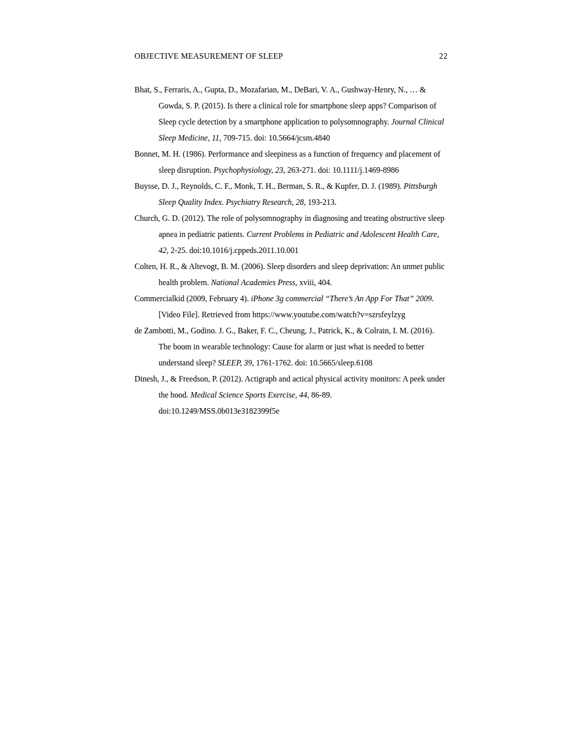Objective Measurement of Sleep 22
Bhat, S., Ferraris, A., Gupta, D., Mozafarian, M., DeBari, V. A., Gushway-Henry, N., … & Gowda, S. P. (2015). Is there a clinical role for smartphone sleep apps? Comparison of Sleep cycle detection by a smartphone application to polysomnography. Journal Clinical Sleep Medicine, 11, 709-715. doi: 10.5664/jcsm.4840
Bonnet, M. H. (1986). Performance and sleepiness as a function of frequency and placement of sleep disruption. Psychophysiology, 23, 263-271. doi: 10.1111/j.1469-8986
Buysse, D. J., Reynolds, C. F., Monk, T. H., Berman, S. R., & Kupfer, D. J. (1989). Pittsburgh Sleep Quality Index. Psychiatry Research, 28, 193-213.
Church, G. D. (2012). The role of polysomnography in diagnosing and treating obstructive sleep apnea in pediatric patients. Current Problems in Pediatric and Adolescent Health Care, 42, 2-25. doi:10.1016/j.cppeds.2011.10.001
Colten, H. R., & Altevogt, B. M. (2006). Sleep disorders and sleep deprivation: An unmet public health problem. National Academies Press, xviii, 404.
Commercialkid (2009, February 4). iPhone 3g commercial “There’s An App For That” 2009. [Video File]. Retrieved from https://www.youtube.com/watch?v=szrsfeylzyg
de Zambotti, M., Godino. J. G., Baker, F. C., Cheung, J., Patrick, K., & Colrain, I. M. (2016). The boom in wearable technology: Cause for alarm or just what is needed to better understand sleep? SLEEP, 39, 1761-1762. doi: 10.5665/sleep.6108
Dinesh, J., & Freedson, P. (2012). Actigraph and actical physical activity monitors: A peek under the hood. Medical Science Sports Exercise, 44, 86-89. doi:10.1249/MSS.0b013e3182399f5e